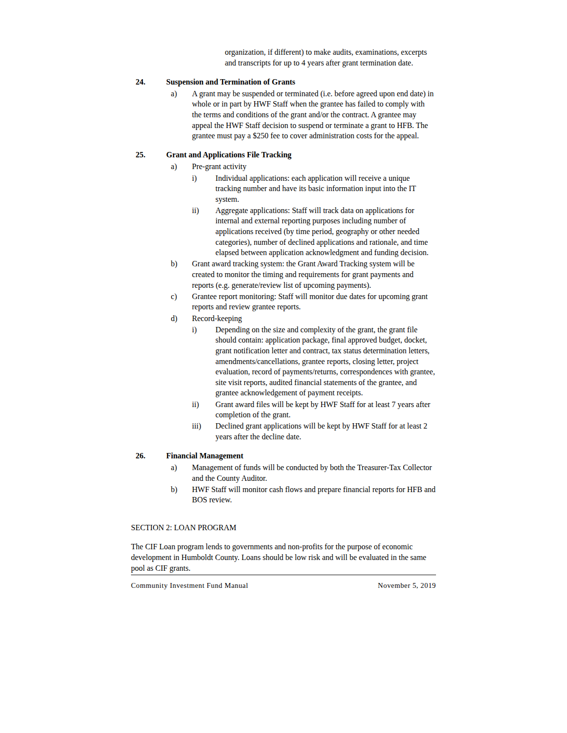organization, if different) to make audits, examinations, excerpts and transcripts for up to 4 years after grant termination date.
24.
Suspension and Termination of Grants
a)
A grant may be suspended or terminated (i.e. before agreed upon end date) in whole or in part by HWF Staff when the grantee has failed to comply with the terms and conditions of the grant and/or the contract. A grantee may appeal the HWF Staff decision to suspend or terminate a grant to HFB. The grantee must pay a $250 fee to cover administration costs for the appeal.
25.
Grant and Applications File Tracking
a)
Pre-grant activity
i)
Individual applications: each application will receive a unique tracking number and have its basic information input into the IT system.
ii)
Aggregate applications: Staff will track data on applications for internal and external reporting purposes including number of applications received (by time period, geography or other needed categories), number of declined applications and rationale, and time elapsed between application acknowledgment and funding decision.
b)
Grant award tracking system: the Grant Award Tracking system will be created to monitor the timing and requirements for grant payments and reports (e.g. generate/review list of upcoming payments).
c)
Grantee report monitoring: Staff will monitor due dates for upcoming grant reports and review grantee reports.
d)
Record-keeping
i)
Depending on the size and complexity of the grant, the grant file should contain: application package, final approved budget, docket, grant notification letter and contract, tax status determination letters, amendments/cancellations, grantee reports, closing letter, project evaluation, record of payments/returns, correspondences with grantee, site visit reports, audited financial statements of the grantee, and grantee acknowledgement of payment receipts.
ii)
Grant award files will be kept by HWF Staff for at least 7 years after completion of the grant.
iii)
Declined grant applications will be kept by HWF Staff for at least 2 years after the decline date.
26.
Financial Management
a)
Management of funds will be conducted by both the Treasurer-Tax Collector and the County Auditor.
b)
HWF Staff will monitor cash flows and prepare financial reports for HFB and BOS review.
SECTION 2: LOAN PROGRAM
The CIF Loan program lends to governments and non-profits for the purpose of economic development in Humboldt County. Loans should be low risk and will be evaluated in the same pool as CIF grants.
Community Investment Fund Manual
November 5, 2019